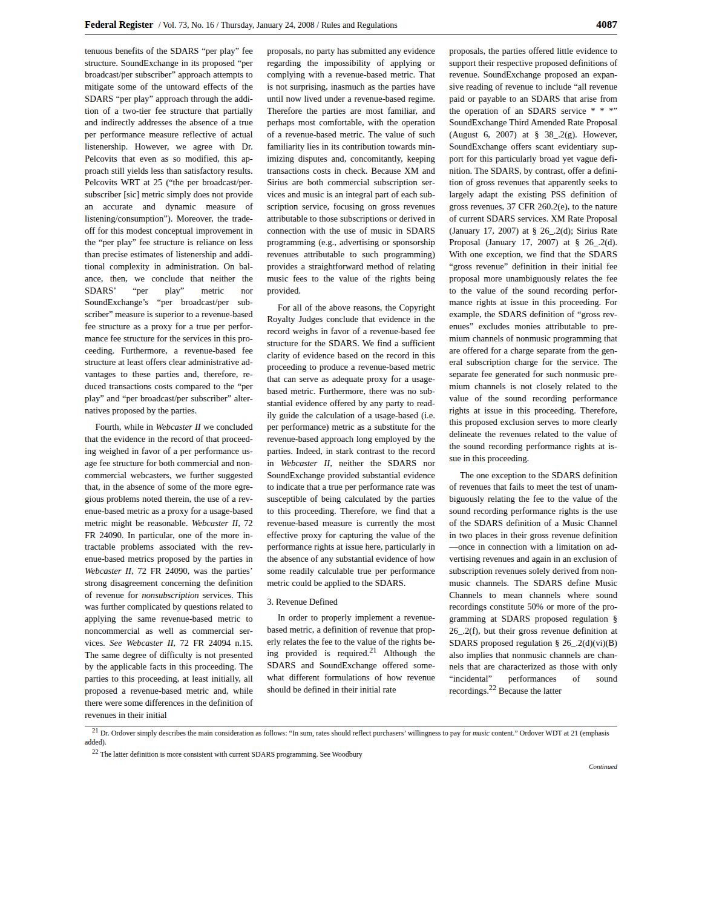Federal Register / Vol. 73, No. 16 / Thursday, January 24, 2008 / Rules and Regulations 4087
tenuous benefits of the SDARS “per play” fee structure. SoundExchange in its proposed “per broadcast/per subscriber” approach attempts to mitigate some of the untoward effects of the SDARS “per play” approach through the addition of a two-tier fee structure that partially and indirectly addresses the absence of a true per performance measure reflective of actual listenership. However, we agree with Dr. Pelcovits that even as so modified, this approach still yields less than satisfactory results. Pelcovits WRT at 25 (“the per broadcast/per-subscriber [sic] metric simply does not provide an accurate and dynamic measure of listening/consumption”). Moreover, the tradeoff for this modest conceptual improvement in the “per play” fee structure is reliance on less than precise estimates of listenership and additional complexity in administration. On balance, then, we conclude that neither the SDARS’ “per play” metric nor SoundExchange’s “per broadcast/per subscriber” measure is superior to a revenue-based fee structure as a proxy for a true per performance fee structure for the services in this proceeding. Furthermore, a revenue-based fee structure at least offers clear administrative advantages to these parties and, therefore, reduced transactions costs compared to the “per play” and “per broadcast/per subscriber” alternatives proposed by the parties.
Fourth, while in Webcaster II we concluded that the evidence in the record of that proceeding weighed in favor of a per performance usage fee structure for both commercial and noncommercial webcasters, we further suggested that, in the absence of some of the more egregious problems noted therein, the use of a revenue-based metric as a proxy for a usage-based metric might be reasonable. Webcaster II, 72 FR 24090. In particular, one of the more intractable problems associated with the revenue-based metrics proposed by the parties in Webcaster II, 72 FR 24090, was the parties’ strong disagreement concerning the definition of revenue for nonsubscription services. This was further complicated by questions related to applying the same revenue-based metric to noncommercial as well as commercial services. See Webcaster II, 72 FR 24094 n.15. The same degree of difficulty is not presented by the applicable facts in this proceeding. The parties to this proceeding, at least initially, all proposed a revenue-based metric and, while there were some differences in the definition of revenues in their initial
proposals, no party has submitted any evidence regarding the impossibility of applying or complying with a revenue-based metric. That is not surprising, inasmuch as the parties have until now lived under a revenue-based regime. Therefore the parties are most familiar, and perhaps most comfortable, with the operation of a revenue-based metric. The value of such familiarity lies in its contribution towards minimizing disputes and, concomitantly, keeping transactions costs in check. Because XM and Sirius are both commercial subscription services and music is an integral part of each subscription service, focusing on gross revenues attributable to those subscriptions or derived in connection with the use of music in SDARS programming (e.g., advertising or sponsorship revenues attributable to such programming) provides a straightforward method of relating music fees to the value of the rights being provided.
For all of the above reasons, the Copyright Royalty Judges conclude that evidence in the record weighs in favor of a revenue-based fee structure for the SDARS. We find a sufficient clarity of evidence based on the record in this proceeding to produce a revenue-based metric that can serve as adequate proxy for a usage-based metric. Furthermore, there was no substantial evidence offered by any party to readily guide the calculation of a usage-based (i.e. per performance) metric as a substitute for the revenue-based approach long employed by the parties. Indeed, in stark contrast to the record in Webcaster II, neither the SDARS nor SoundExchange provided substantial evidence to indicate that a true per performance rate was susceptible of being calculated by the parties to this proceeding. Therefore, we find that a revenue-based measure is currently the most effective proxy for capturing the value of the performance rights at issue here, particularly in the absence of any substantial evidence of how some readily calculable true per performance metric could be applied to the SDARS.
3. Revenue Defined
In order to properly implement a revenue-based metric, a definition of revenue that properly relates the fee to the value of the rights being provided is required.21 Although the SDARS and SoundExchange offered somewhat different formulations of how revenue should be defined in their initial rate
proposals, the parties offered little evidence to support their respective proposed definitions of revenue. SoundExchange proposed an expansive reading of revenue to include “all revenue paid or payable to an SDARS that arise from the operation of an SDARS service * * *” SoundExchange Third Amended Rate Proposal (August 6, 2007) at § 38_.2(g). However, SoundExchange offers scant evidentiary support for this particularly broad yet vague definition. The SDARS, by contrast, offer a definition of gross revenues that apparently seeks to largely adapt the existing PSS definition of gross revenues, 37 CFR 260.2(e), to the nature of current SDARS services. XM Rate Proposal (January 17, 2007) at § 26_.2(d); Sirius Rate Proposal (January 17, 2007) at § 26_.2(d). With one exception, we find that the SDARS “gross revenue” definition in their initial fee proposal more unambiguously relates the fee to the value of the sound recording performance rights at issue in this proceeding. For example, the SDARS definition of “gross revenues” excludes monies attributable to premium channels of nonmusic programming that are offered for a charge separate from the general subscription charge for the service. The separate fee generated for such nonmusic premium channels is not closely related to the value of the sound recording performance rights at issue in this proceeding. Therefore, this proposed exclusion serves to more clearly delineate the revenues related to the value of the sound recording performance rights at issue in this proceeding.
The one exception to the SDARS definition of revenues that fails to meet the test of unambiguously relating the fee to the value of the sound recording performance rights is the use of the SDARS definition of a Music Channel in two places in their gross revenue definition—once in connection with a limitation on advertising revenues and again in an exclusion of subscription revenues solely derived from nonmusic channels. The SDARS define Music Channels to mean channels where sound recordings constitute 50% or more of the programming at SDARS proposed regulation § 26_.2(f), but their gross revenue definition at SDARS proposed regulation § 26_.2(d)(vi)(B) also implies that nonmusic channels are channels that are characterized as those with only “incidental” performances of sound recordings.22 Because the latter
21 Dr. Ordover simply describes the main consideration as follows: “In sum, rates should reflect purchasers’ willingness to pay for music content.” Ordover WDT at 21 (emphasis added).
22 The latter definition is more consistent with current SDARS programming. See Woodbury
Continued